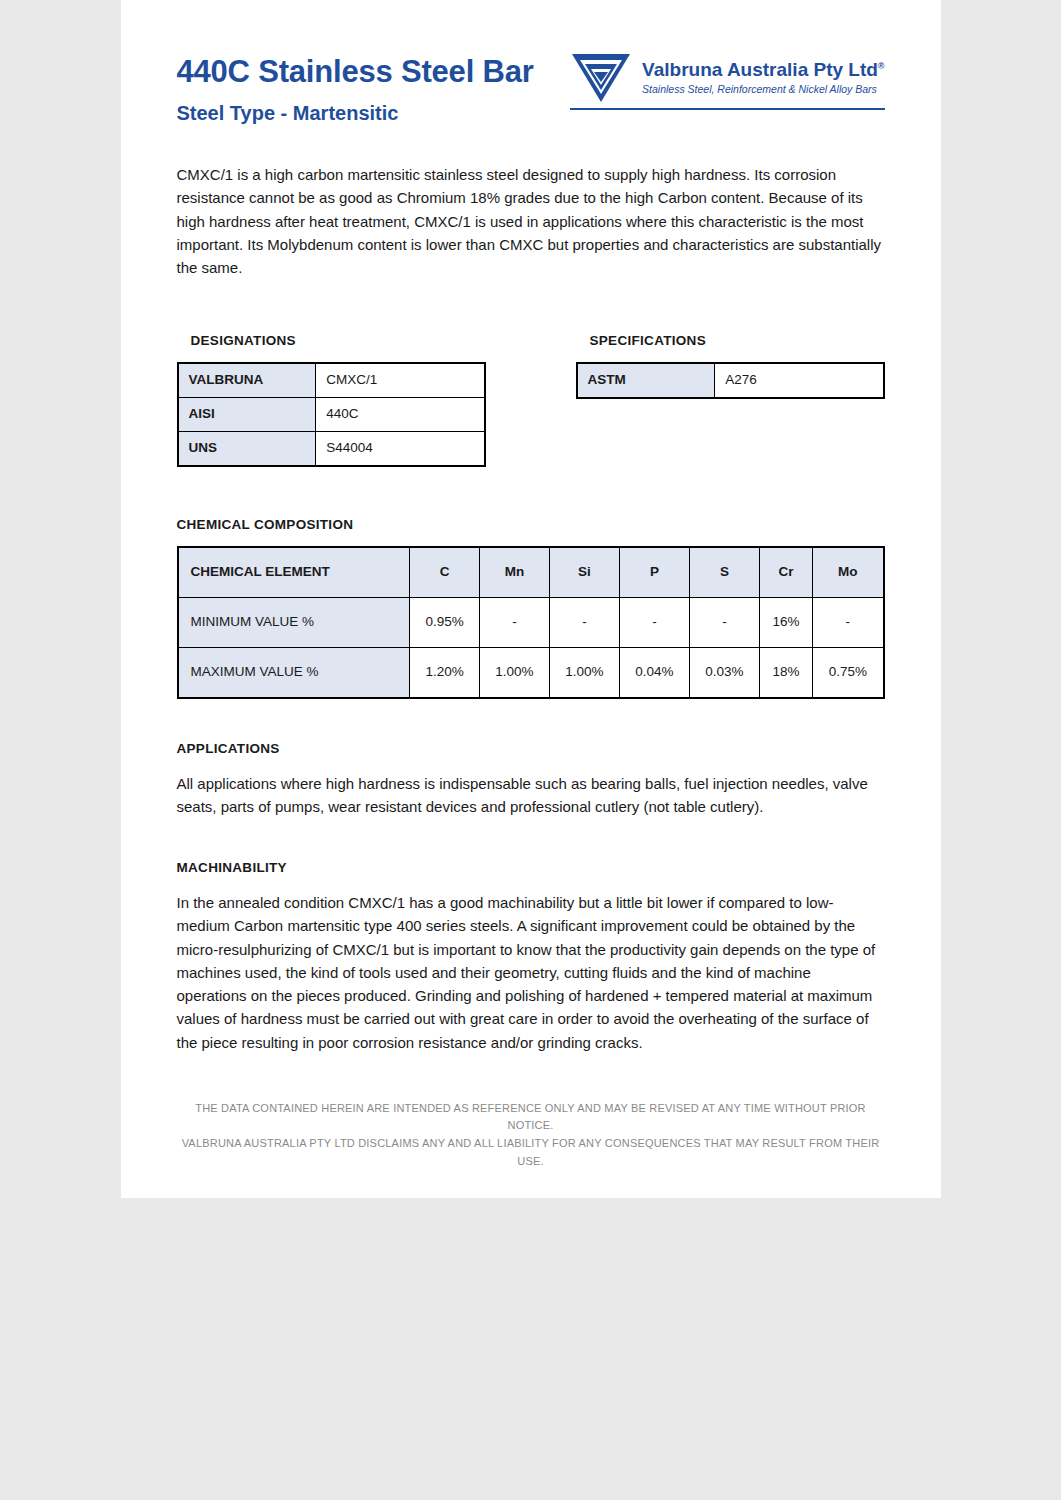440C Stainless Steel Bar
Steel Type - Martensitic
Valbruna Australia Pty Ltd®
Stainless Steel, Reinforcement & Nickel Alloy Bars
CMXC/1 is a high carbon martensitic stainless steel designed to supply high hardness. Its corrosion resistance cannot be as good as Chromium 18% grades due to the high Carbon content. Because of its high hardness after heat treatment, CMXC/1 is used in applications where this characteristic is the most important. Its Molybdenum content is lower than CMXC but properties and characteristics are substantially the same.
DESIGNATIONS
| VALBRUNA | CMXC/1 |
| AISI | 440C |
| UNS | S44004 |
SPECIFICATIONS
| ASTM | A276 |
CHEMICAL COMPOSITION
| CHEMICAL ELEMENT | C | Mn | Si | P | S | Cr | Mo |
| --- | --- | --- | --- | --- | --- | --- | --- |
| MINIMUM VALUE % | 0.95% | - | - | - | - | 16% | - |
| MAXIMUM VALUE % | 1.20% | 1.00% | 1.00% | 0.04% | 0.03% | 18% | 0.75% |
APPLICATIONS
All applications where high hardness is indispensable such as bearing balls, fuel injection needles, valve seats, parts of pumps, wear resistant devices and professional cutlery (not table cutlery).
MACHINABILITY
In the annealed condition CMXC/1 has a good machinability but a little bit lower if compared to low-medium Carbon martensitic type 400 series steels. A significant improvement could be obtained by the micro-resulphurizing of CMXC/1 but is important to know that the productivity gain depends on the type of machines used, the kind of tools used and their geometry, cutting fluids and the kind of machine operations on the pieces produced. Grinding and polishing of hardened + tempered material at maximum values of hardness must be carried out with great care in order to avoid the overheating of the surface of the piece resulting in poor corrosion resistance and/or grinding cracks.
THE DATA CONTAINED HEREIN ARE INTENDED AS REFERENCE ONLY AND MAY BE REVISED AT ANY TIME WITHOUT PRIOR NOTICE.
VALBRUNA AUSTRALIA PTY LTD DISCLAIMS ANY AND ALL LIABILITY FOR ANY CONSEQUENCES THAT MAY RESULT FROM THEIR USE.